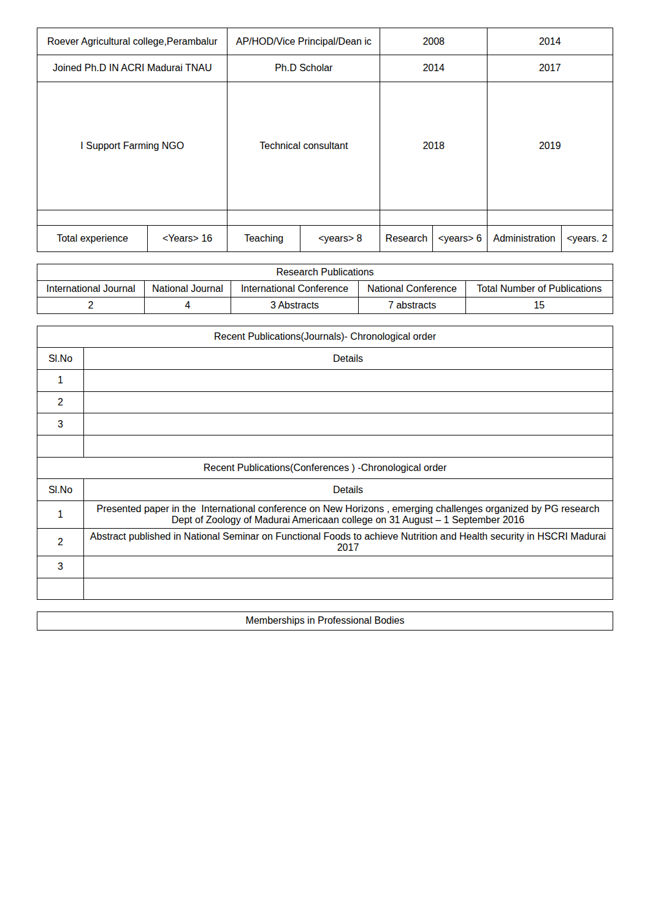| Roever Agricultural college,Perambalur | AP/HOD/Vice Principal/Dean ic | 2008 | 2014 |
| Joined Ph.D IN ACRI Madurai TNAU | Ph.D Scholar | 2014 | 2017 |
| I Support Farming NGO | Technical consultant | 2018 | 2019 |
| Total experience | <Years> 16 | Teaching | <years> 8 | Research | <years> 6 | Administration | <years. 2 |
| Research Publications |
| International Journal | National Journal | International Conference | National Conference | Total Number of Publications |
| 2 | 4 | 3 Abstracts | 7 abstracts | 15 |
| Recent Publications(Journals)- Chronological order |
| Sl.No | Details |
| 1 | |
| 2 | |
| 3 | |
| Recent Publications(Conferences ) -Chronological order |
| Sl.No | Details |
| 1 | Presented paper in the International conference on New Horizons , emerging challenges organized by PG research Dept of Zoology of Madurai Americaan college on 31 August – 1 September 2016 |
| 2 | Abstract published in National Seminar on Functional Foods to achieve Nutrition and Health security in HSCRI Madurai 2017 |
| 3 | |
| Memberships in Professional Bodies |